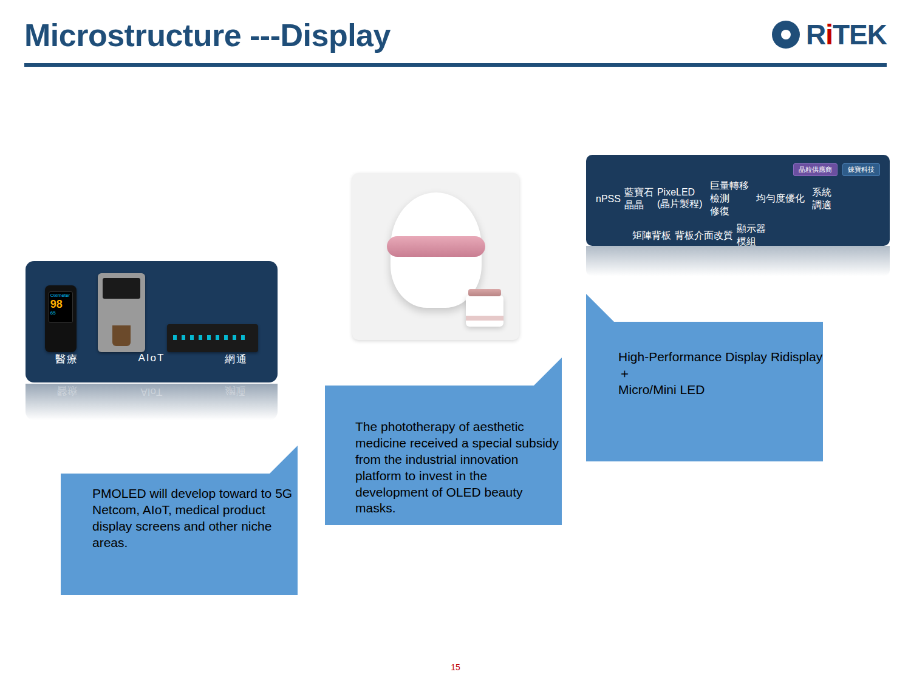Microstructure ---Display
Ri TEK
Oximeter
98
65
醫療 AIoT 網通
醫療 AIoT 網通
晶粒供應商
錸寶科技
nPSS
藍寶石
晶晶
PixeLED
(晶片製程)
巨量轉移
檢測
修復
均勻度優化
系統
調適
矩陣背板
背板介面改質
顯示器
模組
PMOLED will develop toward to 5G Netcom, AIoT, medical product display screens and other niche areas.
The phototherapy of aesthetic medicine received a special subsidy from the industrial innovation platform to invest in the development of OLED beauty masks.
High-Performance Display Ridisplay＋
Micro/Mini LED
15